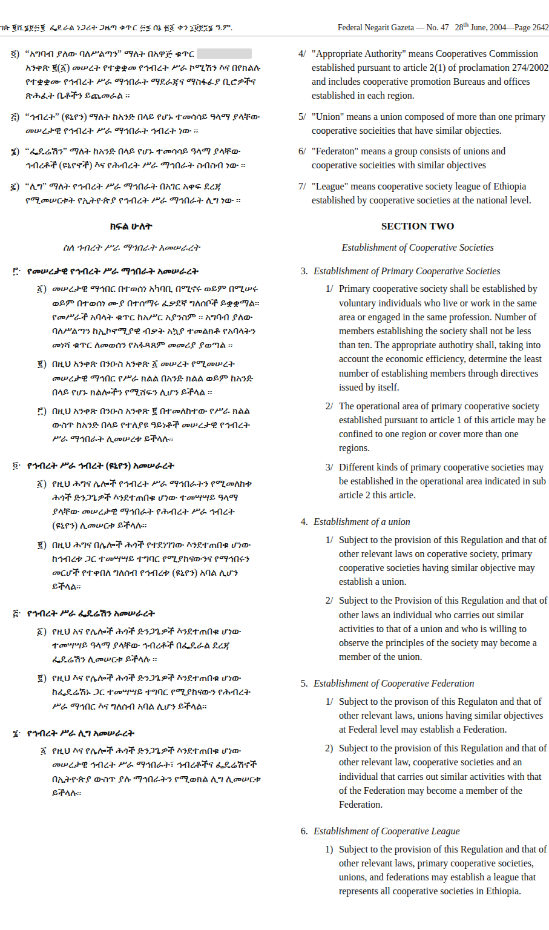ገጽ ፪ሺ፮፻፵፪ ፌዴራል ነጋሪት ጋዜጣ ቁጥር ፵፯ ሰኔ ፳፩ ቀን ፲፱፻፺፮ ዓ.ም.
Federal Negarit Gazeta — No. 47 28th June, 2004—Page 2642
፬) “አግባብ ያለው ባለሥልጣን” ማለት በአዋጅ ቁጥር ፪፻፸፬/፲፱፻፺፬ አንቀጽ ፪(፩) መሠረት የተቋቋመ የኅብረት ሥራ ኮሚሽን እና በየክልሉ የተቋቋሙ የኅብረት ሥራ ማኅበራት ማደራጃና ማስፋፊያ ቢሮዎችና ጽሕፈት ቤቶችን ይጨመራል ።
፭) “ኅብረት” (ዩኒየን) ማለት ከአንድ በላይ የሆኑ ተመሳሳይ ዓላማ ያላቸው መሠረታዊ የኅብረት ሥራ ማኅበራት ኅብረት ነው ።
፮) “ፌዴሬሽን” ማለት ከአንድ በላይ የሆኑ ተመሳሳይ ዓላማ ያላቸው ኅብረቶች (ዩኒየኖች) እና የሕብረት ሥራ ማኅበራት ስብስብ ነው ።
፯) “ሊግ” ማለት የኅብረት ሥራ ማኅበራት በአገር አቀፍ ደረጃ የሚመሠርቱት የኢትዮጵያ የኅብረት ሥራ ማኅበራት ሊግ ነው ።
ክፍል ሁለት
ስለ ኅብረት ሥራ ማኅበራት አመሠራረት
፫· የመሠረታዊ የኅብረት ሥራ ማኅበራት አመሠራረት
፩) መሠረታዊ ማኅበር በተወሰነ አካባቢ በሚኖሩ ወይም በሚሠሩ ወይም በተወሰነ ሙያ በተሰማሩ ፈቃደኛ ግለሰቦች ይቋቋማል። የመሥራች አባላት ቁጥር ከአሥር አያንስም ። አግባብ ያለው ባለሥልጣን ከኢኮኖሚያዊ ብቃት አኳያ ተመልክቶ የአባላትን መነሻ ቁጥር ለመወሰን የአፋጻጸም መመሪያ ያወጣል ።
፪) በዚህ አንቀጽ በንዑስ አንቀጽ ፩ መሠረት የሚመሠረት መሠረታዊ ማኅበር የሥራ ክልል በአንድ ክልል ወይም ከአንድ በላይ የሆኑ ክልሎችን የሚሸፍን ሊሆን ይችላል ።
፫) በዚህ አንቀጽ በንዑስ አንቀጽ ፪ በተመለከተው የሥራ ክልል ውስጥ ከአንድ በላይ የተለያዩ ዓይነቶች መሠረታዊ የኅብረት ሥራ ማኅበራት ሊመሠረቱ ይችላሉ።
፬· የኅብረት ሥራ ኅብረት (ዩኒየን) አመሠራረት
፩) የዚህ ሕግና ሌሎች የኅብረት ሥራ ማኅበራትን የሚመለከቱ ሕጎች ድንጋጌዎች እንደተጠበቁ ሆነው ተመሣሣይ ዓላማ ያላቸው መሠረታዊ ማኅበራት የሕብረት ሥራ ኅብረት (ዩኒየን) ሊመሠርቱ ይችላሉ።
፪) በዚህ ሕግና በሌሎች ሕጎች የተደነገገው እንደተጠበቁ ሆነው ከኅብረቱ ጋር ተመሣሣይ ተግባር የሚያከናውንና የማኅበሩን መርሆች የተቀበለ ግለሰብ የኅብረቱ (ዩኒየን) አባል ሊሆን ይችላል።
፭· የኅብረት ሥራ ፌዴሬሽን አመሠራረት
፩) የዚህ አና የሌሎች ሕጎች ድንጋጌዎች እንደተጠበቁ ሆነው ተመሣሣይ ዓላማ ያላቸው ኅብረቶች በፌዴራል ደረጃ ፌዴሬሽን ሊመሠርቱ ይችላሉ ።
፪) የዚህ እና የሌሎች ሕጎች ድንጋጌዎች እንደተጠበቁ ሆነው ከፌዴሬሽኑ ጋር ተመሣሣይ ተግባር የሚያከናውን የሕብረት ሥራ ማኅበር እና ግለሰብ አባል ሊሆን ይችላል።
፮· የኅብረት ሥራ ሊግ አመሠራረት
፩ የዚህ እና የሌሎች ሕጎች ድንጋጌዎች እንደተጠበቁ ሆነው መሠረታዊ ኅብረት ሥራ ማኅበራት፣ ኅብረቶችና ፌዴሬሽኖች በኢትዮጵያ ውስጥ ያሉ ማኅበራትን የሚወክል ሊግ ሊመሠርቱ ይችላሉ።
4/ "Appropriate Authority" means Cooperatives Commission established pursuant to article 2(1) of proclamation 274/2002 and includes cooperative promotion Bureaus and offices established in each region.
5/ "Union" means a union composed of more than one primary cooperative socieities that have similar objecties.
6/ "Federaton" means a group consists of unions and cooperative socieities with similar objectives
7/ "League" means cooperative society league of Ethiopia established by cooperative societies at the national level.
SECTION TWO
Establishment of Cooperative Societies
3. Establishment of Primary Cooperative Societies
1/ Primary cooperative society shall be established by voluntary individuals who live or work in the same area or engaged in the same profession. Number of members establishing the society shall not be less than ten. The appropriate authotiry shall, taking into account the economic efficiency, determine the least number of establishing members through directives issued by itself.
2/ The operational area of primary cooperative society established pursuant to article 1 of this article may be confined to one region or cover more than one regions.
3/ Different kinds of primary cooperative societies may be established in the operational area indicated in sub article 2 this article.
4. Establishment of a union
1/ Subject to the provision of this Regulation and that of other relevant laws on coperative society, primary cooperative societies having similar objective may establish a union.
2/ Subject to the Provision of this Regulation and that of other laws an individual who carries out similar activities to that of a union and who is willing to observe the principles of the society may become a member of the union.
5. Establishment of Cooperative Federation
1/ Subject to the provison of this Regulaton and that of other relevant laws, unions having similar objectives at Federal level may establish a Federation.
2) Subject to the provision of this Regulation and that of other relevant law, cooperative societies and an individual that carries out similar activities with that of the Federation may become a member of the Federation.
6. Establishment of Cooperative League
1) Subject to the provision of this Regulation and that of other relevant laws, primary cooperative societies, unions, and federations may establish a league that represents all cooperative societies in Ethiopia.